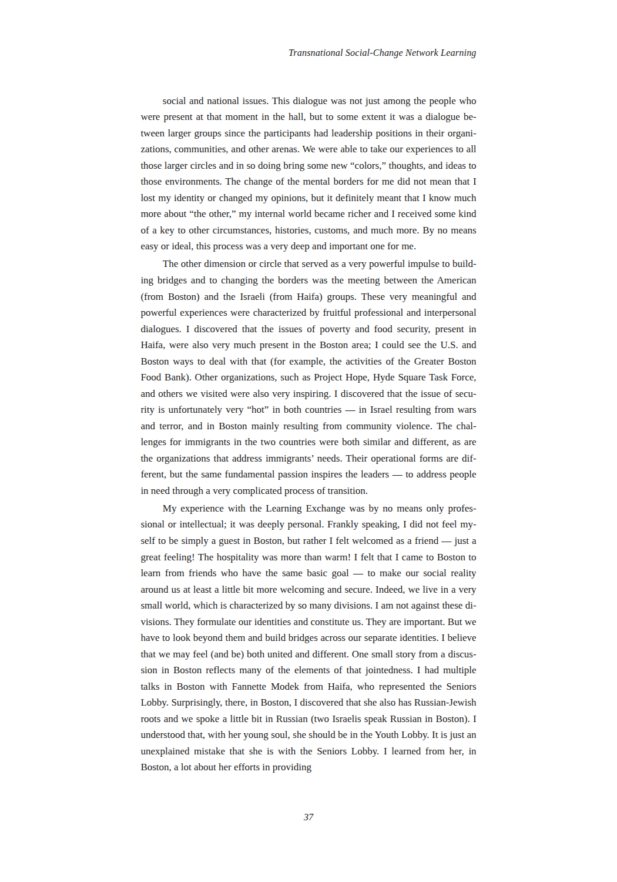Transnational Social-Change Network Learning
social and national issues. This dialogue was not just among the people who were present at that moment in the hall, but to some extent it was a dialogue between larger groups since the participants had leadership positions in their organizations, communities, and other arenas. We were able to take our experiences to all those larger circles and in so doing bring some new “colors,” thoughts, and ideas to those environments. The change of the mental borders for me did not mean that I lost my identity or changed my opinions, but it definitely meant that I know much more about “the other,” my internal world became richer and I received some kind of a key to other circumstances, histories, customs, and much more. By no means easy or ideal, this process was a very deep and important one for me.
The other dimension or circle that served as a very powerful impulse to building bridges and to changing the borders was the meeting between the American (from Boston) and the Israeli (from Haifa) groups. These very meaningful and powerful experiences were characterized by fruitful professional and interpersonal dialogues. I discovered that the issues of poverty and food security, present in Haifa, were also very much present in the Boston area; I could see the U.S. and Boston ways to deal with that (for example, the activities of the Greater Boston Food Bank). Other organizations, such as Project Hope, Hyde Square Task Force, and others we visited were also very inspiring. I discovered that the issue of security is unfortunately very “hot” in both countries — in Israel resulting from wars and terror, and in Boston mainly resulting from community violence. The challenges for immigrants in the two countries were both similar and different, as are the organizations that address immigrants’ needs. Their operational forms are different, but the same fundamental passion inspires the leaders — to address people in need through a very complicated process of transition.
My experience with the Learning Exchange was by no means only professional or intellectual; it was deeply personal. Frankly speaking, I did not feel myself to be simply a guest in Boston, but rather I felt welcomed as a friend — just a great feeling! The hospitality was more than warm! I felt that I came to Boston to learn from friends who have the same basic goal — to make our social reality around us at least a little bit more welcoming and secure. Indeed, we live in a very small world, which is characterized by so many divisions. I am not against these divisions. They formulate our identities and constitute us. They are important. But we have to look beyond them and build bridges across our separate identities. I believe that we may feel (and be) both united and different. One small story from a discussion in Boston reflects many of the elements of that jointedness. I had multiple talks in Boston with Fannette Modek from Haifa, who represented the Seniors Lobby. Surprisingly, there, in Boston, I discovered that she also has Russian-Jewish roots and we spoke a little bit in Russian (two Israelis speak Russian in Boston). I understood that, with her young soul, she should be in the Youth Lobby. It is just an unexplained mistake that she is with the Seniors Lobby. I learned from her, in Boston, a lot about her efforts in providing
37